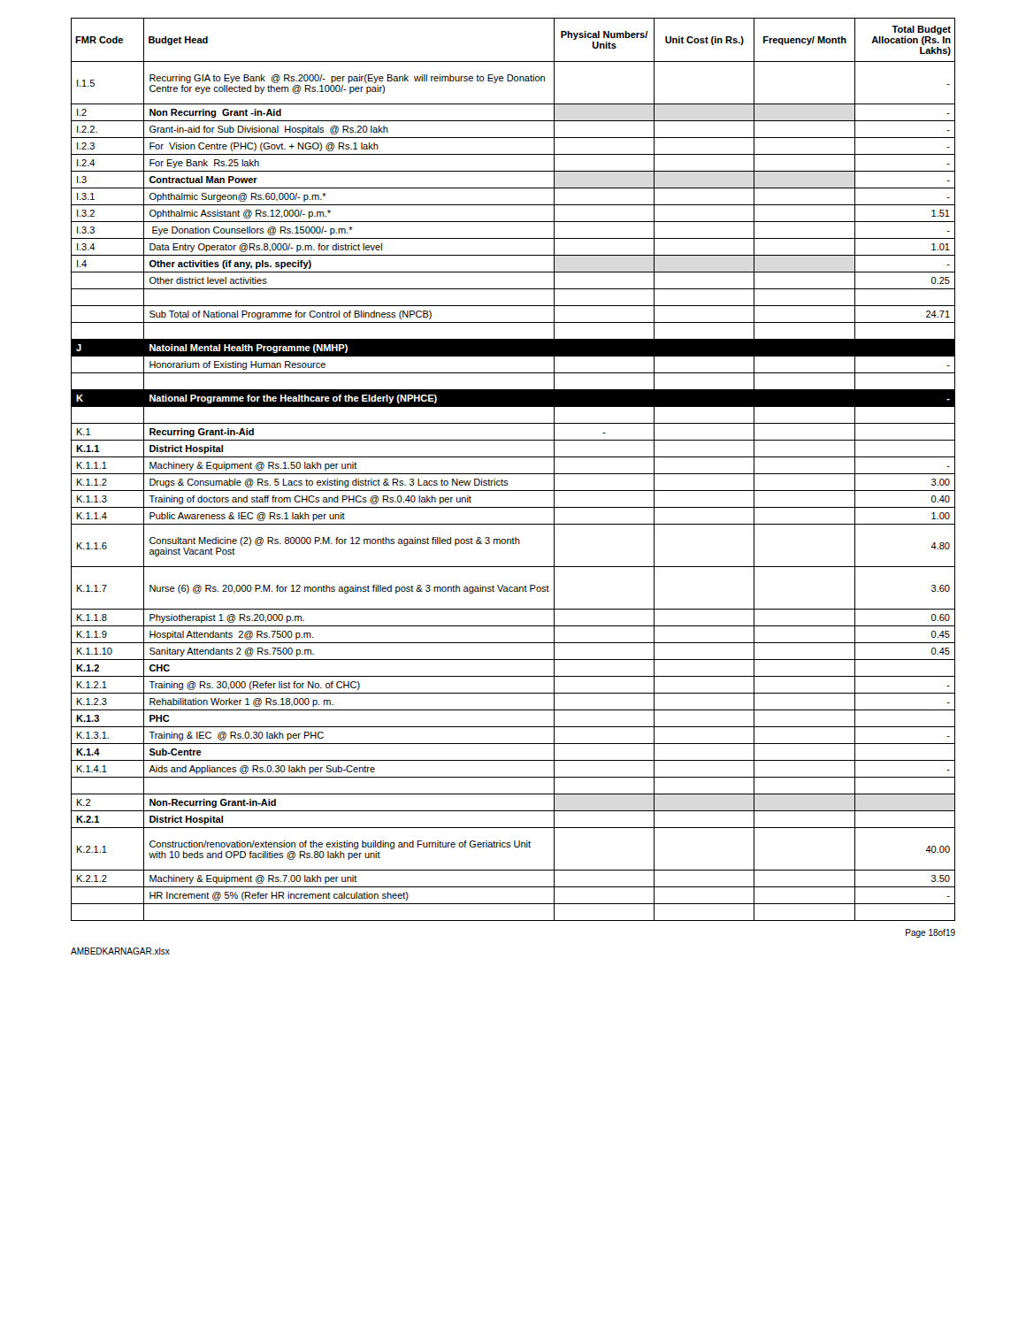| FMR Code | Budget Head | Physical Numbers/ Units | Unit Cost (in Rs.) | Frequency/ Month | Total Budget Allocation (Rs. In Lakhs) |
| --- | --- | --- | --- | --- | --- |
| I.1.5 | Recurring GIA to Eye Bank @ Rs.2000/- per pair(Eye Bank will reimburse to Eye Donation Centre for eye collected by them @ Rs.1000/- per pair) | | | | - |
| I.2 | Non Recurring Grant -in-Aid | | | | - |
| I.2.2. | Grant-in-aid for Sub Divisional Hospitals @ Rs.20 lakh | | | | - |
| I.2.3 | For Vision Centre (PHC) (Govt. + NGO) @ Rs.1 lakh | | | | - |
| I.2.4 | For Eye Bank Rs.25 lakh | | | | - |
| I.3 | Contractual Man Power | | | | - |
| I.3.1 | Ophthalmic Surgeon@ Rs.60,000/- p.m.* | | | | - |
| I.3.2 | Ophthalmic Assistant @ Rs.12,000/- p.m.* | | | | 1.51 |
| I.3.3 | Eye Donation Counsellors @ Rs.15000/- p.m.* | | | | - |
| I.3.4 | Data Entry Operator @Rs.8,000/- p.m. for district level | | | | 1.01 |
| I.4 | Other activities (if any, pls. specify) | | | | - |
| | Other district level activities | | | | 0.25 |
| | Sub Total of National Programme for Control of Blindness (NPCB) | | | | 24.71 |
| J | Natoinal Mental Health Programme (NMHP) | | | | |
| | Honorarium of Existing Human Resource | | | | - |
| K | National Programme for the Healthcare of the Elderly (NPHCE) | | | | - |
| K.1 | Recurring Grant-in-Aid | - | | | |
| K.1.1 | District Hospital | | | | |
| K.1.1.1 | Machinery & Equipment @ Rs.1.50 lakh per unit | | | | - |
| K.1.1.2 | Drugs & Consumable @ Rs. 5 Lacs to existing district & Rs. 3 Lacs to New Districts | | | | 3.00 |
| K.1.1.3 | Training of doctors and staff from CHCs and PHCs @ Rs.0.40 lakh per unit | | | | 0.40 |
| K.1.1.4 | Public Awareness & IEC @ Rs.1 lakh per unit | | | | 1.00 |
| K.1.1.6 | Consultant Medicine (2) @ Rs. 80000 P.M. for 12 months against filled post & 3 month against Vacant Post | | | | 4.80 |
| K.1.1.7 | Nurse (6) @ Rs. 20,000 P.M. for 12 months against filled post & 3 month against Vacant Post | | | | 3.60 |
| K.1.1.8 | Physiotherapist 1 @ Rs.20,000 p.m. | | | | 0.60 |
| K.1.1.9 | Hospital Attendants 2@ Rs.7500 p.m. | | | | 0.45 |
| K.1.1.10 | Sanitary Attendants 2 @ Rs.7500 p.m. | | | | 0.45 |
| K.1.2 | CHC | | | | |
| K.1.2.1 | Training @ Rs. 30,000 (Refer list for No. of CHC) | | | | - |
| K.1.2.3 | Rehabilitation Worker 1 @ Rs.18,000 p. m. | | | | - |
| K.1.3 | PHC | | | | |
| K.1.3.1. | Training & IEC @ Rs.0.30 lakh per PHC | | | | - |
| K.1.4 | Sub-Centre | | | | |
| K.1.4.1 | Aids and Appliances @ Rs.0.30 lakh per Sub-Centre | | | | - |
| K.2 | Non-Recurring Grant-in-Aid | | | | |
| K.2.1 | District Hospital | | | | |
| K.2.1.1 | Construction/renovation/extension of the existing building and Furniture of Geriatrics Unit with 10 beds and OPD facilities @ Rs.80 lakh per unit | | | | 40.00 |
| K.2.1.2 | Machinery & Equipment @ Rs.7.00 lakh per unit | | | | 3.50 |
| | HR Increment @ 5% (Refer HR increment calculation sheet) | | | | - |
Page 18of19
AMBEDKARNAGAR.xlsx